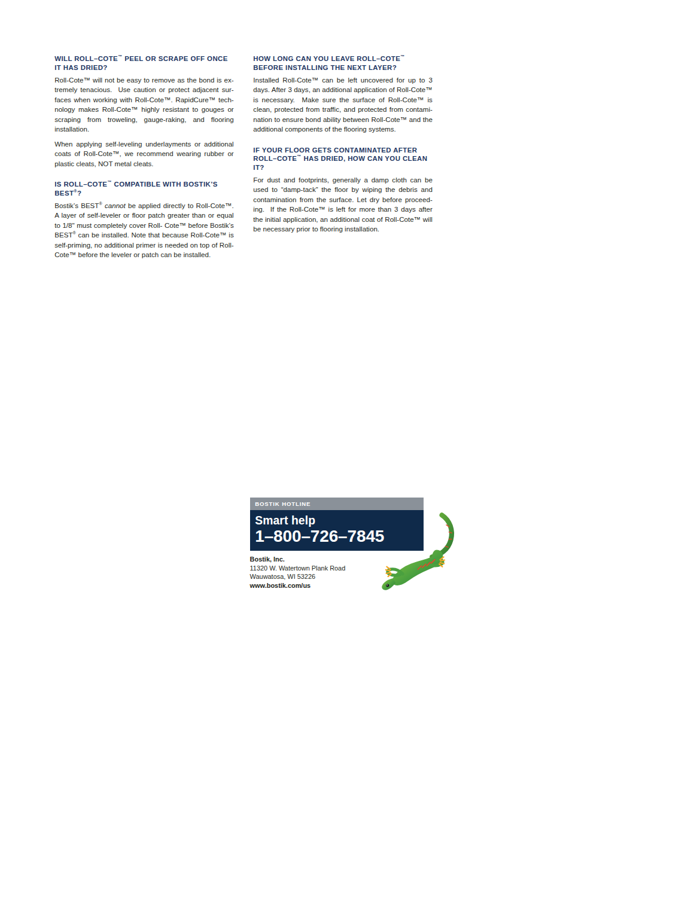WILL ROLL–COTE™ PEEL OR SCRAPE OFF ONCE IT HAS DRIED?
Roll-Cote™ will not be easy to remove as the bond is extremely tenacious. Use caution or protect adjacent surfaces when working with Roll-Cote™. RapidCure™ technology makes Roll-Cote™ highly resistant to gouges or scraping from troweling, gauge-raking, and flooring installation.
When applying self-leveling underlayments or additional coats of Roll-Cote™, we recommend wearing rubber or plastic cleats, NOT metal cleats.
IS ROLL–COTE™ COMPATIBLE WITH BOSTIK’S BEST®?
Bostik’s BEST® cannot be applied directly to Roll-Cote™. A layer of self-leveler or floor patch greater than or equal to 1/8" must completely cover Roll- Cote™ before Bostik’s BEST® can be installed. Note that because Roll-Cote™ is self-priming, no additional primer is needed on top of Roll-Cote™ before the leveler or patch can be installed.
HOW LONG CAN YOU LEAVE ROLL–COTE™ BEFORE INSTALLING THE NEXT LAYER?
Installed Roll-Cote™ can be left uncovered for up to 3 days. After 3 days, an additional application of Roll-Cote™ is necessary. Make sure the surface of Roll-Cote™ is clean, protected from traffic, and protected from contamination to ensure bond ability between Roll-Cote™ and the additional components of the flooring systems.
IF YOUR FLOOR GETS CONTAMINATED AFTER ROLL–COTE™ HAS DRIED, HOW CAN YOU CLEAN IT?
For dust and footprints, generally a damp cloth can be used to “damp-tack” the floor by wiping the debris and contamination from the surface. Let dry before proceeding. If the Roll-Cote™ is left for more than 3 days after the initial application, an additional coat of Roll-Cote™ will be necessary prior to flooring installation.
BOSTIK HOTLINE
Smart help
1–800–726–7845
Bostik, Inc.
11320 W. Watertown Plank Road
Wauwatosa, WI 53226
www.bostik.com/us